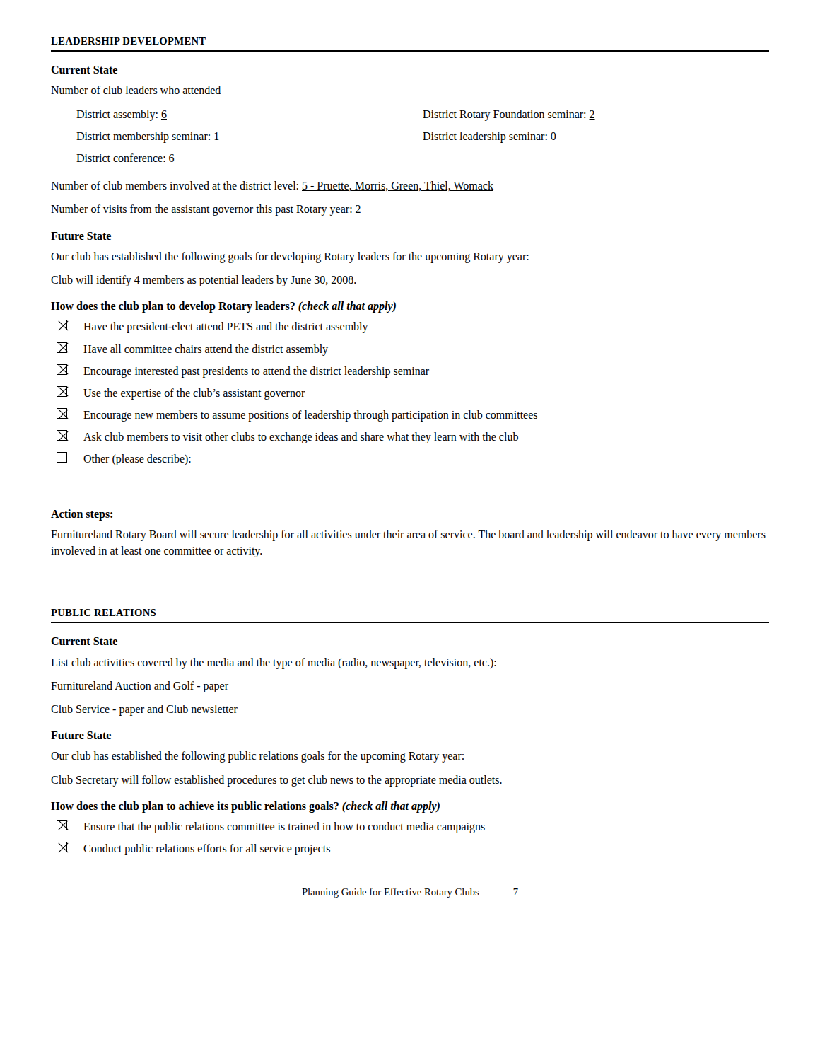Leadership Development
Current State
Number of club leaders who attended
District assembly: 6
District Rotary Foundation seminar: 2
District membership seminar: 1
District leadership seminar: 0
District conference: 6
Number of club members involved at the district level: 5 - Pruette, Morris, Green, Thiel, Womack
Number of visits from the assistant governor this past Rotary year: 2
Future State
Our club has established the following goals for developing Rotary leaders for the upcoming Rotary year:
Club will identify 4 members as potential leaders by June 30, 2008.
How does the club plan to develop Rotary leaders? (check all that apply)
Have the president-elect attend PETS and the district assembly
Have all committee chairs attend the district assembly
Encourage interested past presidents to attend the district leadership seminar
Use the expertise of the club’s assistant governor
Encourage new members to assume positions of leadership through participation in club committees
Ask club members to visit other clubs to exchange ideas and share what they learn with the club
Other (please describe):
Action steps:
Furnitureland Rotary Board will secure leadership for all activities under their area of service. The board and leadership will endeavor to have every members involeved in at least one committee or activity.
Public Relations
Current State
List club activities covered by the media and the type of media (radio, newspaper, television, etc.):
Furnitureland Auction and Golf - paper
Club Service - paper and Club newsletter
Future State
Our club has established the following public relations goals for the upcoming Rotary year:
Club Secretary will follow established procedures to get club news to the appropriate media outlets.
How does the club plan to achieve its public relations goals? (check all that apply)
Ensure that the public relations committee is trained in how to conduct media campaigns
Conduct public relations efforts for all service projects
Planning Guide for Effective Rotary Clubs7